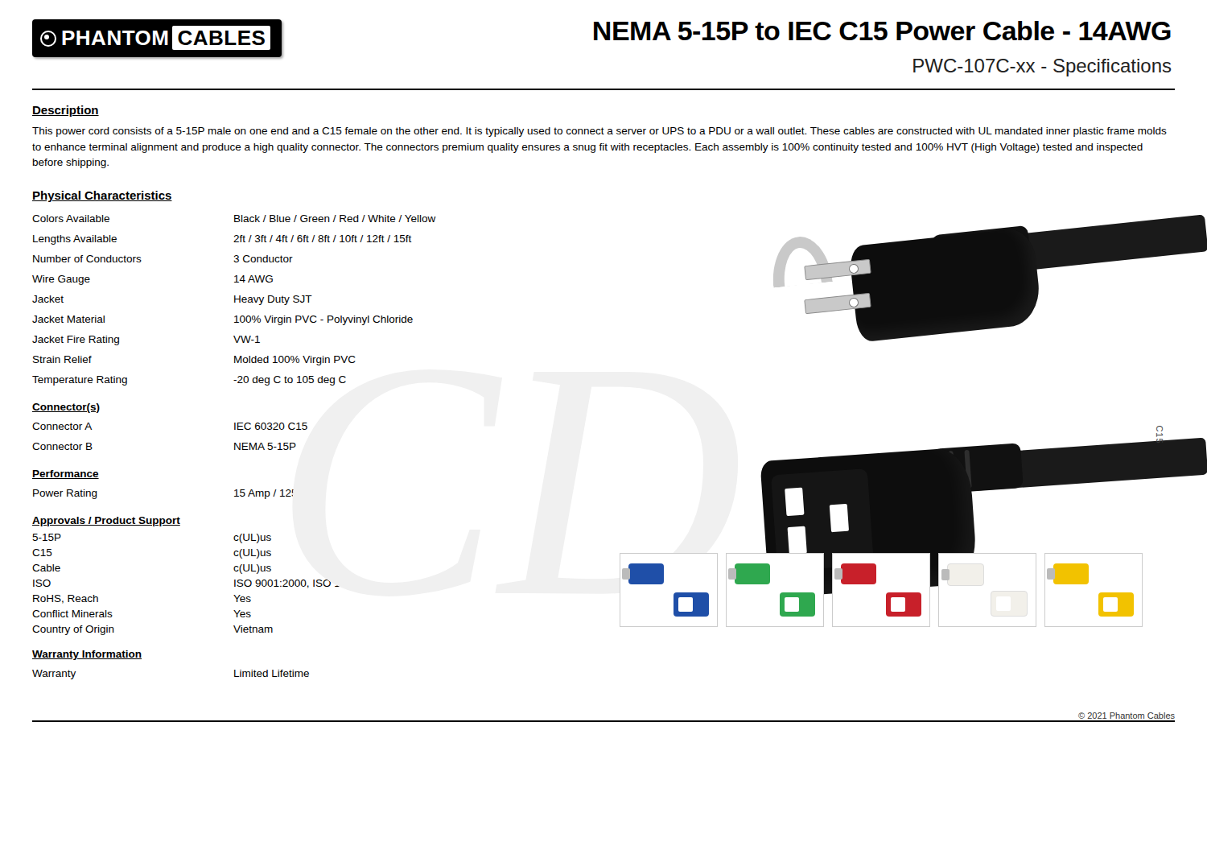PHANTOM CABLES
NEMA 5-15P to IEC C15 Power Cable - 14AWG
PWC-107C-xx - Specifications
Description
This power cord consists of a 5-15P male on one end and a C15 female on the other end. It is typically used to connect a server or UPS to a PDU or a wall outlet. These cables are constructed with UL mandated inner plastic frame molds to enhance terminal alignment and produce a high quality connector. The connectors premium quality ensures a snug fit with receptacles. Each assembly is 100% continuity tested and 100% HVT (High Voltage) tested and inspected before shipping.
CD
Physical Characteristics
| Colors Available | Black / Blue / Green / Red / White / Yellow |
| Lengths Available | 2ft / 3ft / 4ft / 6ft / 8ft / 10ft / 12ft / 15ft |
| Number of Conductors | 3 Conductor |
| Wire Gauge | 14 AWG |
| Jacket | Heavy Duty SJT |
| Jacket Material | 100% Virgin PVC - Polyvinyl Chloride |
| Jacket Fire Rating | VW-1 |
| Strain Relief | Molded 100% Virgin PVC |
| Temperature Rating | -20 deg C to 105 deg C |
| Connector(s) |
| Connector A | IEC 60320 C15 |
| Connector B | NEMA 5-15P |
| Performance |
| Power Rating | 15 Amp / 125 Volt |
| Approvals / Product Support |
| 5-15P | c(UL)us |
| C15 | c(UL)us |
| Cable | c(UL)us |
| ISO | ISO 9001:2000, ISO 14000 |
| RoHS, Reach | Yes |
| Conflict Minerals | Yes |
| Country of Origin | Vietnam |
| Warranty Information |
| Warranty | Limited Lifetime |
C15
© 2021 Phantom Cables